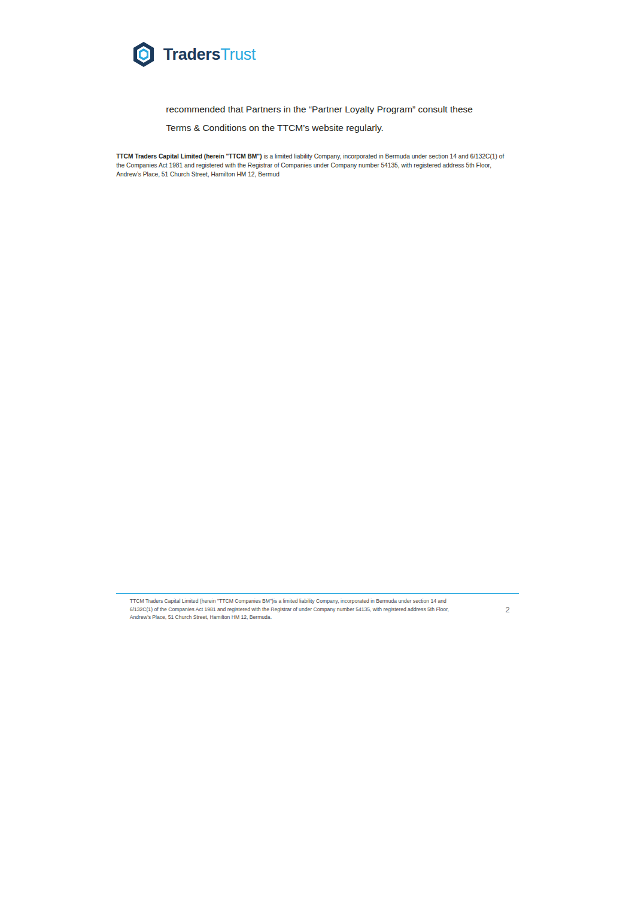TradersTrust
recommended that Partners in the “Partner Loyalty Program” consult these Terms & Conditions on the TTCM’s website regularly.
TTCM Traders Capital Limited (herein "TTCM BM") is a limited liability Company, incorporated in Bermuda under section 14 and 6/132C(1) of the Companies Act 1981 and registered with the Registrar of Companies under Company number 54135, with registered address 5th Floor, Andrew’s Place, 51 Church Street, Hamilton HM 12, Bermud
TTCM Traders Capital Limited (herein "TTCM Companies BM")is a limited liability Company, incorporated in Bermuda under section 14 and 6/132C(1) of the Companies Act 1981 and registered with the Registrar of under Company number 54135, with registered address 5th Floor, Andrew’s Place, 51 Church Street, Hamilton HM 12, Bermuda.
2